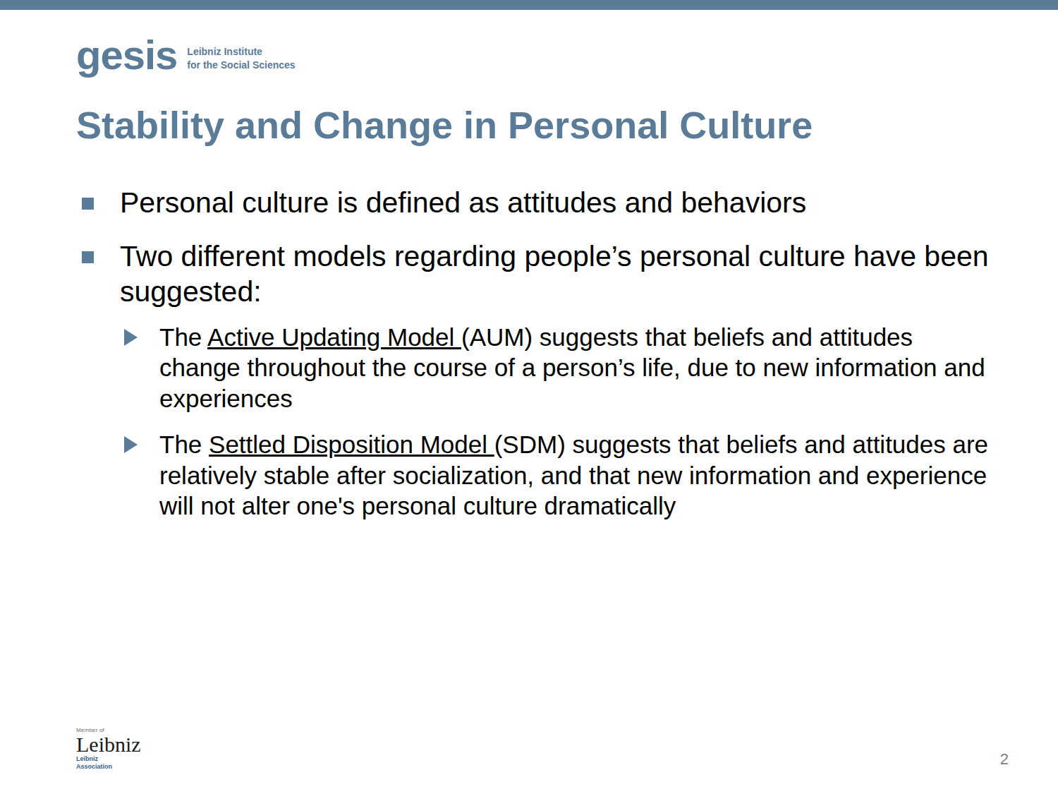gesis
Leibniz Institute
for the Social Sciences
Stability and Change in Personal Culture
Personal culture is defined as attitudes and behaviors
Two different models regarding people’s personal culture have been suggested:
The Active Updating Model (AUM) suggests that beliefs and attitudes change throughout the course of a person’s life, due to new information and experiences
The Settled Disposition Model (SDM) suggests that beliefs and attitudes are relatively stable after socialization, and that new information and experience will not alter one's personal culture dramatically
Member of
Leibniz
Leibniz
Association
2